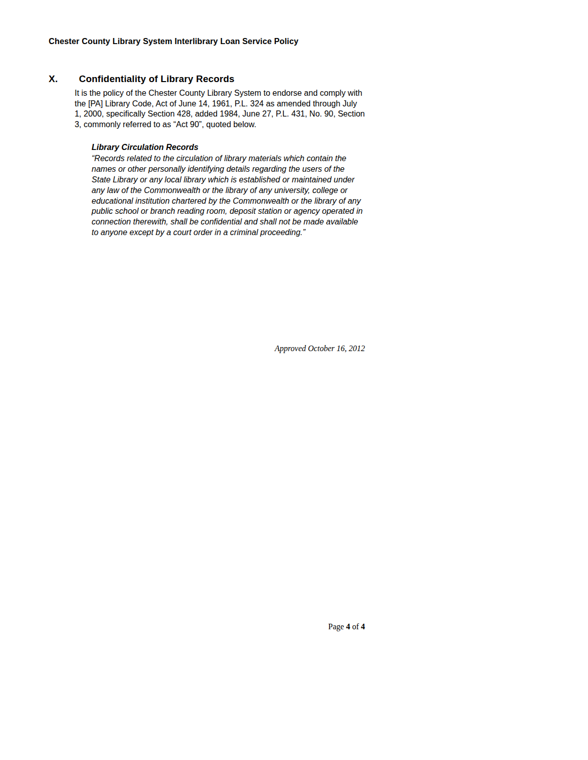Chester County Library System Interlibrary Loan Service Policy
X.
Confidentiality of Library Records
It is the policy of the Chester County Library System to endorse and comply with the [PA] Library Code, Act of June 14, 1961, P.L. 324 as amended through July 1, 2000, specifically Section 428, added 1984, June 27, P.L. 431, No. 90, Section 3, commonly referred to as “Act 90”, quoted below.
Library Circulation Records
“Records related to the circulation of library materials which contain the names or other personally identifying details regarding the users of the State Library or any local library which is established or maintained under any law of the Commonwealth or the library of any university, college or educational institution chartered by the Commonwealth or the library of any public school or branch reading room, deposit station or agency operated in connection therewith, shall be confidential and shall not be made available to anyone except by a court order in a criminal proceeding.”
Approved October 16, 2012
Page 4 of 4